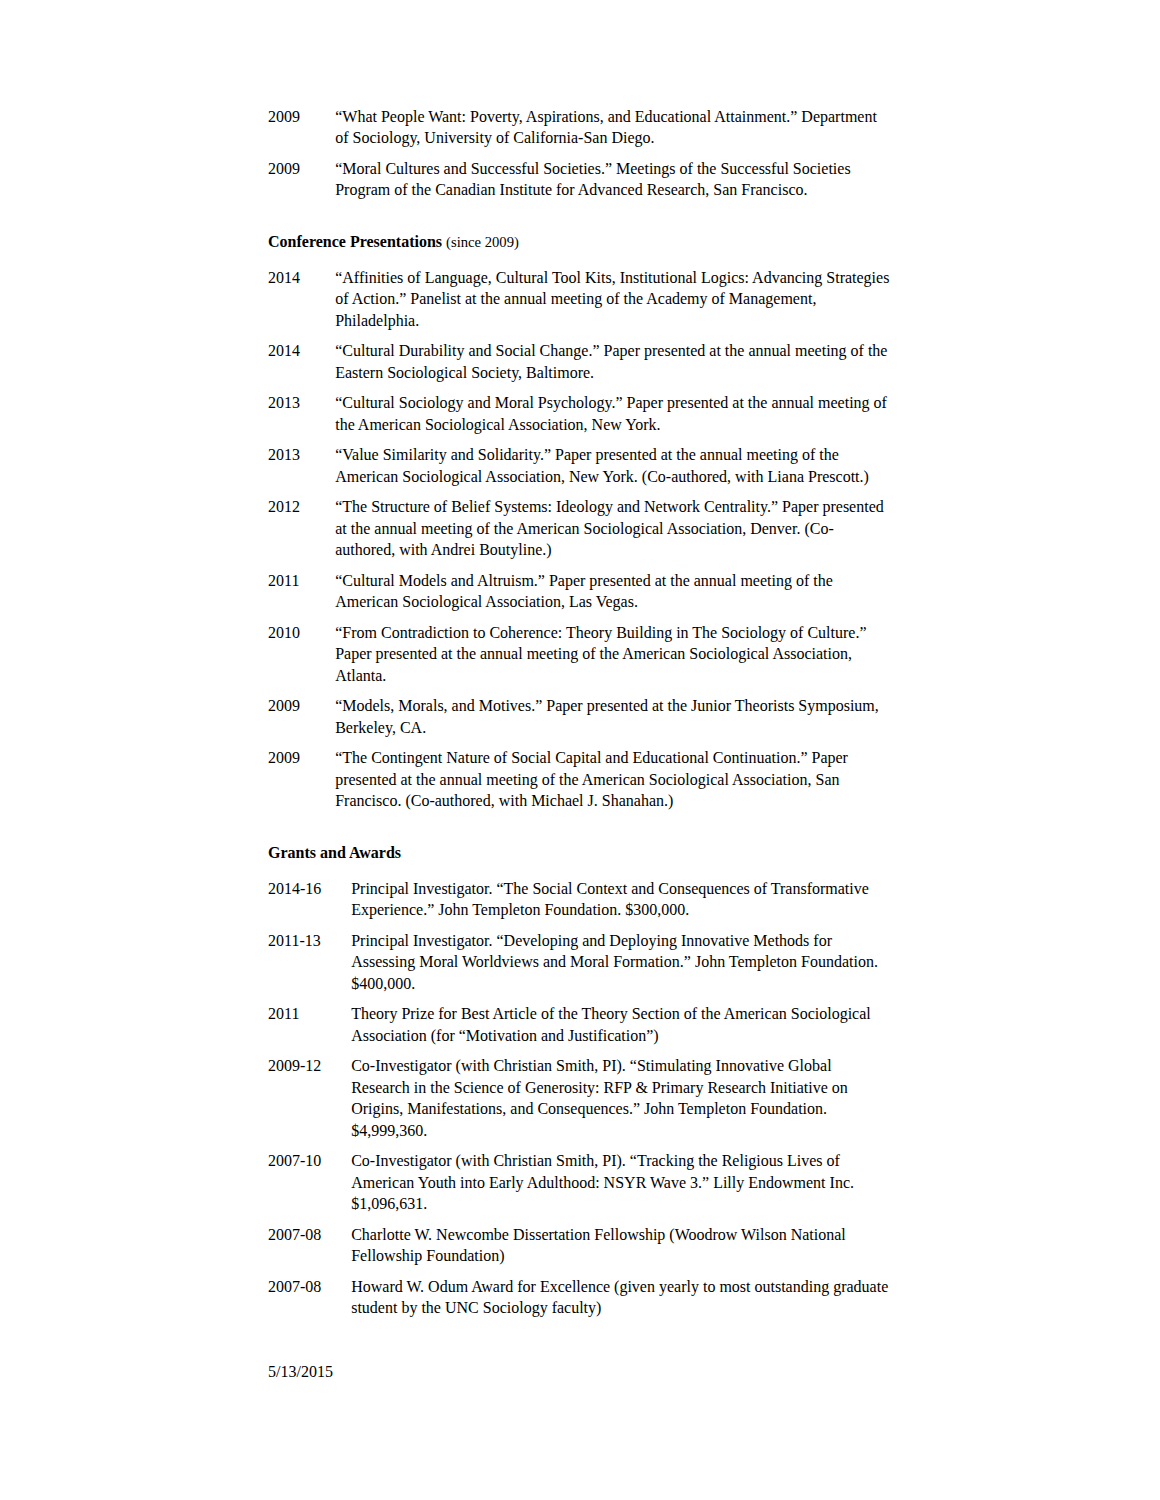2009
“What People Want: Poverty, Aspirations, and Educational Attainment.” Department of Sociology, University of California-San Diego.
2009
“Moral Cultures and Successful Societies.” Meetings of the Successful Societies Program of the Canadian Institute for Advanced Research, San Francisco.
Conference Presentations (since 2009)
2014
“Affinities of Language, Cultural Tool Kits, Institutional Logics: Advancing Strategies of Action.” Panelist at the annual meeting of the Academy of Management, Philadelphia.
2014
“Cultural Durability and Social Change.” Paper presented at the annual meeting of the Eastern Sociological Society, Baltimore.
2013
“Cultural Sociology and Moral Psychology.” Paper presented at the annual meeting of the American Sociological Association, New York.
2013
“Value Similarity and Solidarity.” Paper presented at the annual meeting of the American Sociological Association, New York. (Co-authored, with Liana Prescott.)
2012
“The Structure of Belief Systems: Ideology and Network Centrality.” Paper presented at the annual meeting of the American Sociological Association, Denver. (Co-authored, with Andrei Boutyline.)
2011
“Cultural Models and Altruism.” Paper presented at the annual meeting of the American Sociological Association, Las Vegas.
2010
“From Contradiction to Coherence: Theory Building in The Sociology of Culture.” Paper presented at the annual meeting of the American Sociological Association, Atlanta.
2009
“Models, Morals, and Motives.” Paper presented at the Junior Theorists Symposium, Berkeley, CA.
2009
“The Contingent Nature of Social Capital and Educational Continuation.” Paper presented at the annual meeting of the American Sociological Association, San Francisco. (Co-authored, with Michael J. Shanahan.)
Grants and Awards
2014-16
Principal Investigator. “The Social Context and Consequences of Transformative Experience.” John Templeton Foundation. $300,000.
2011-13
Principal Investigator. “Developing and Deploying Innovative Methods for Assessing Moral Worldviews and Moral Formation.” John Templeton Foundation. $400,000.
2011
Theory Prize for Best Article of the Theory Section of the American Sociological Association (for “Motivation and Justification”)
2009-12
Co-Investigator (with Christian Smith, PI). “Stimulating Innovative Global Research in the Science of Generosity: RFP & Primary Research Initiative on Origins, Manifestations, and Consequences.” John Templeton Foundation. $4,999,360.
2007-10
Co-Investigator (with Christian Smith, PI). “Tracking the Religious Lives of American Youth into Early Adulthood: NSYR Wave 3.” Lilly Endowment Inc. $1,096,631.
2007-08
Charlotte W. Newcombe Dissertation Fellowship (Woodrow Wilson National Fellowship Foundation)
2007-08
Howard W. Odum Award for Excellence (given yearly to most outstanding graduate student by the UNC Sociology faculty)
5/13/2015